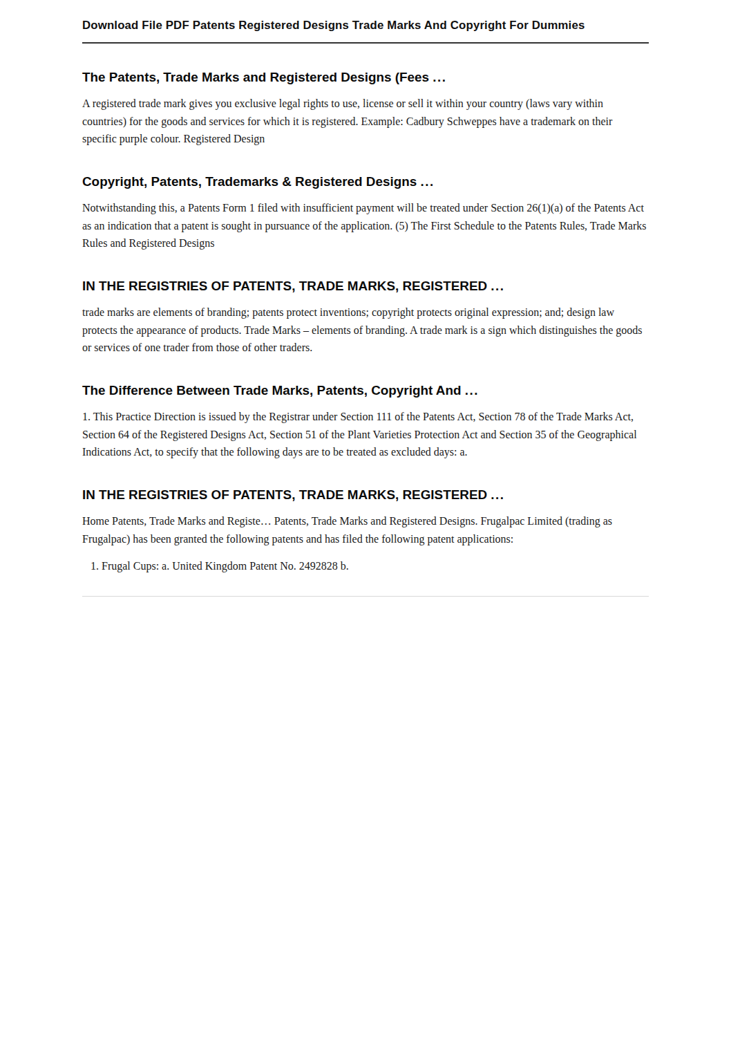Download File PDF Patents Registered Designs Trade Marks And Copyright For Dummies
The Patents, Trade Marks and Registered Designs (Fees ...
A registered trade mark gives you exclusive legal rights to use, license or sell it within your country (laws vary within countries) for the goods and services for which it is registered. Example: Cadbury Schweppes have a trademark on their specific purple colour. Registered Design
Copyright, Patents, Trademarks & Registered Designs ...
Notwithstanding this, a Patents Form 1 filed with insufficient payment will be treated under Section 26(1)(a) of the Patents Act as an indication that a patent is sought in pursuance of the application. (5) The First Schedule to the Patents Rules, Trade Marks Rules and Registered Designs
IN THE REGISTRIES OF PATENTS, TRADE MARKS, REGISTERED ...
trade marks are elements of branding; patents protect inventions; copyright protects original expression; and; design law protects the appearance of products. Trade Marks – elements of branding. A trade mark is a sign which distinguishes the goods or services of one trader from those of other traders.
The Difference Between Trade Marks, Patents, Copyright And ...
1. This Practice Direction is issued by the Registrar under Section 111 of the Patents Act, Section 78 of the Trade Marks Act, Section 64 of the Registered Designs Act, Section 51 of the Plant Varieties Protection Act and Section 35 of the Geographical Indications Act, to specify that the following days are to be treated as excluded days: a.
IN THE REGISTRIES OF PATENTS, TRADE MARKS, REGISTERED ...
Home Patents, Trade Marks and Registe… Patents, Trade Marks and Registered Designs. Frugalpac Limited (trading as Frugalpac) has been granted the following patents and has filed the following patent applications:
Frugal Cups: a. United Kingdom Patent No. 2492828 b.